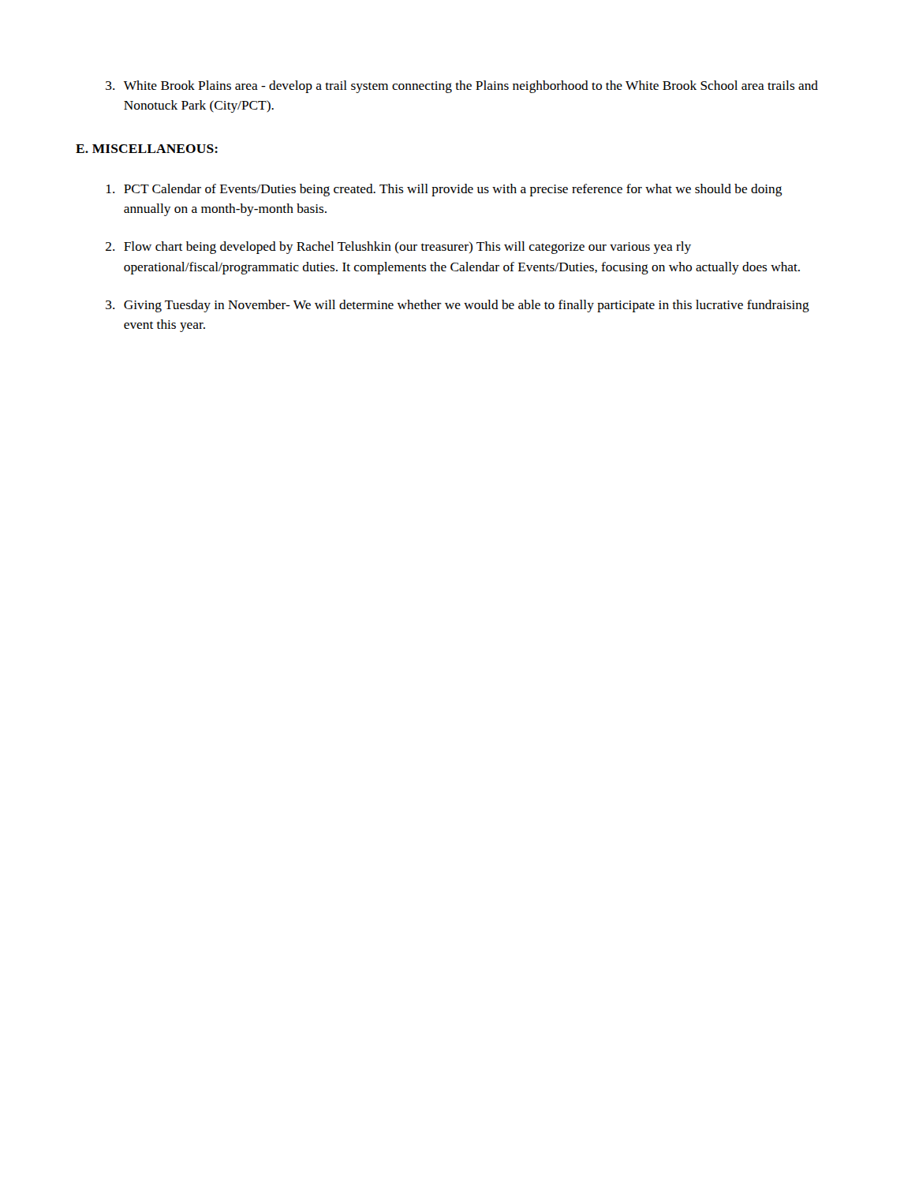White Brook Plains area - develop a trail system connecting the Plains neighborhood to the White Brook School area trails and Nonotuck Park (City/PCT).
E. MISCELLANEOUS:
PCT Calendar of Events/Duties being created. This will provide us with a precise reference for what we should be doing annually on a month-by-month basis.
Flow chart being developed by Rachel Telushkin (our treasurer) This will categorize our various yea rly operational/fiscal/programmatic duties. It complements the Calendar of Events/Duties, focusing on who actually does what.
Giving Tuesday in November- We will determine whether we would be able to finally participate in this lucrative fundraising event this year.